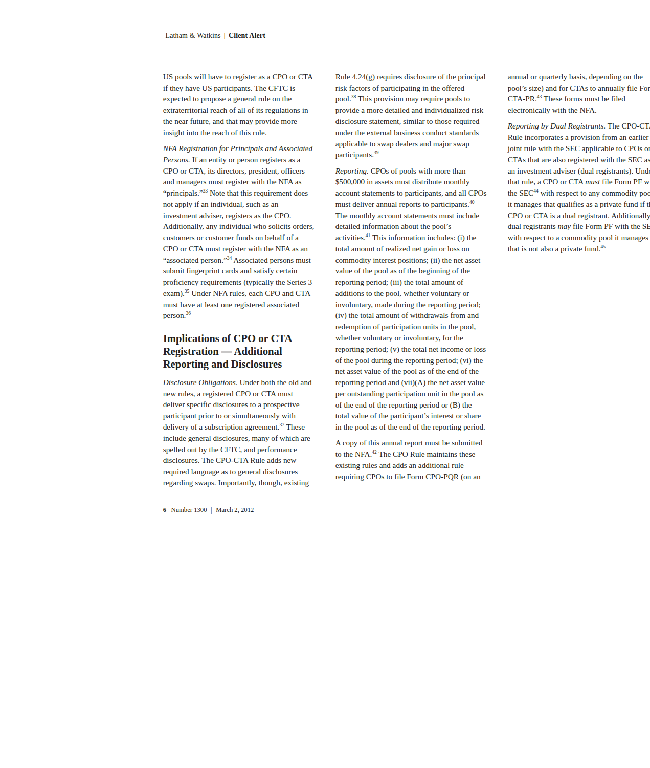Latham & Watkins | Client Alert
US pools will have to register as a CPO or CTA if they have US participants. The CFTC is expected to propose a general rule on the extraterritorial reach of all of its regulations in the near future, and that may provide more insight into the reach of this rule.
NFA Registration for Principals and Associated Persons. If an entity or person registers as a CPO or CTA, its directors, president, officers and managers must register with the NFA as “principals.”33 Note that this requirement does not apply if an individual, such as an investment adviser, registers as the CPO. Additionally, any individual who solicits orders, customers or customer funds on behalf of a CPO or CTA must register with the NFA as an “associated person.”34 Associated persons must submit fingerprint cards and satisfy certain proficiency requirements (typically the Series 3 exam).35 Under NFA rules, each CPO and CTA must have at least one registered associated person.36
Implications of CPO or CTA Registration — Additional Reporting and Disclosures
Disclosure Obligations. Under both the old and new rules, a registered CPO or CTA must deliver specific disclosures to a prospective participant prior to or simultaneously with delivery of a subscription agreement.37 These include general disclosures, many of which are spelled out by the CFTC, and performance disclosures. The CPO-CTA Rule adds new required language as to general disclosures regarding swaps. Importantly, though, existing Rule 4.24(g) requires disclosure of the principal risk factors of participating in the offered pool.38 This provision may require pools to provide a more detailed and individualized risk disclosure statement, similar to those required under the external business conduct standards applicable to swap dealers and major swap participants.39
Reporting. CPOs of pools with more than $500,000 in assets must distribute monthly account statements to participants, and all CPOs must deliver annual reports to participants.40 The monthly account statements must include detailed information about the pool’s activities.41 This information includes: (i) the total amount of realized net gain or loss on commodity interest positions; (ii) the net asset value of the pool as of the beginning of the reporting period; (iii) the total amount of additions to the pool, whether voluntary or involuntary, made during the reporting period; (iv) the total amount of withdrawals from and redemption of participation units in the pool, whether voluntary or involuntary, for the reporting period; (v) the total net income or loss of the pool during the reporting period; (vi) the net asset value of the pool as of the end of the reporting period and (vii)(A) the net asset value per outstanding participation unit in the pool as of the end of the reporting period or (B) the total value of the participant’s interest or share in the pool as of the end of the reporting period.
A copy of this annual report must be submitted to the NFA.42 The CPO Rule maintains these existing rules and adds an additional rule requiring CPOs to file Form CPO-PQR (on an annual or quarterly basis, depending on the pool’s size) and for CTAs to annually file Form CTA-PR.43 These forms must be filed electronically with the NFA.
Reporting by Dual Registrants. The CPO-CTA Rule incorporates a provision from an earlier joint rule with the SEC applicable to CPOs or CTAs that are also registered with the SEC as an investment adviser (dual registrants). Under that rule, a CPO or CTA must file Form PF with the SEC44 with respect to any commodity pool it manages that qualifies as a private fund if the CPO or CTA is a dual registrant. Additionally, dual registrants may file Form PF with the SEC with respect to a commodity pool it manages that is not also a private fund.45
6 Number 1300 | March 2, 2012